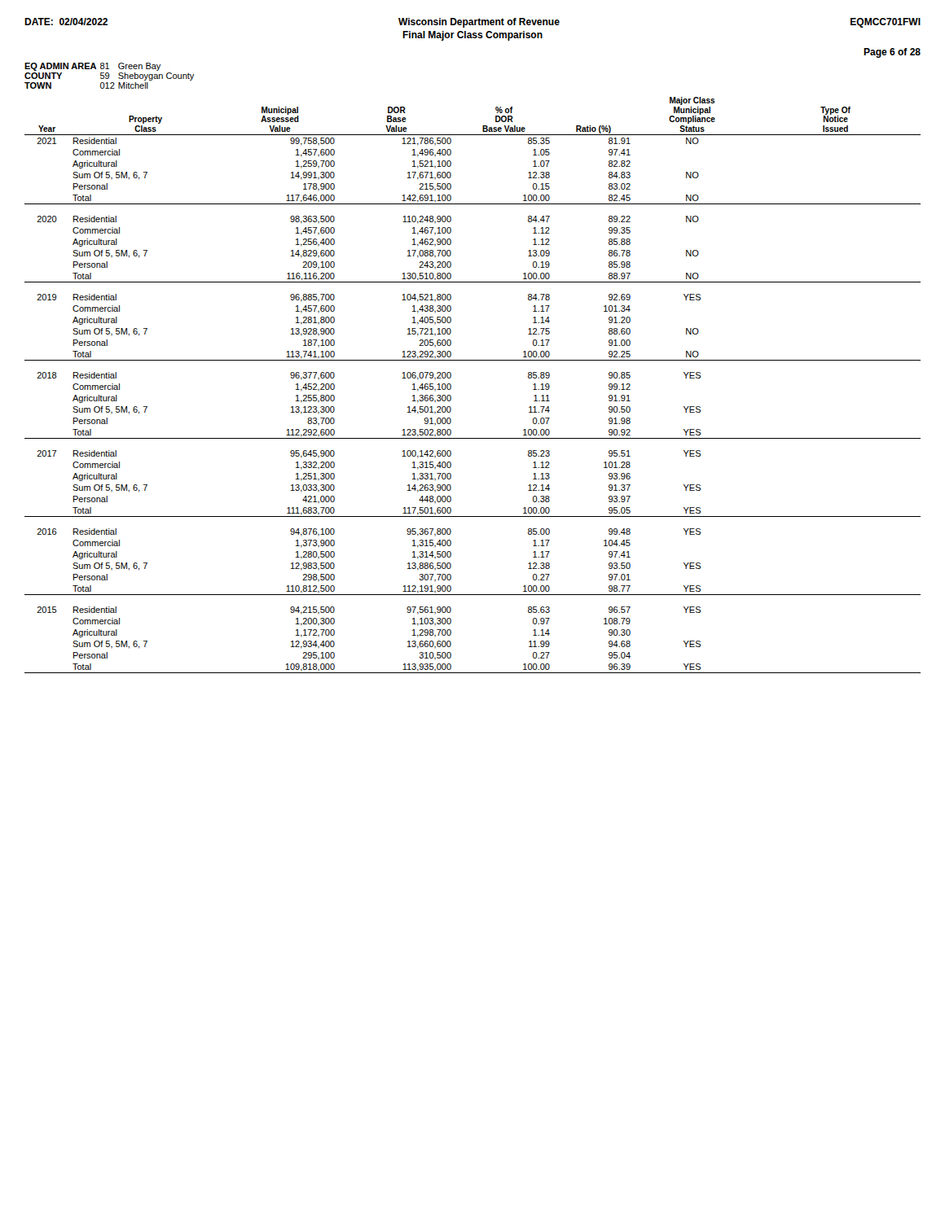DATE: 02/04/2022
EQMCC701FWI
Wisconsin Department of Revenue
Final Major Class Comparison
Page 6 of 28
| EQ ADMIN AREA | 81 | Green Bay |
| COUNTY | 59 | Sheboygan County |
| TOWN | 012 | Mitchell |
| Year | Property Class | Municipal Assessed Value | DOR Base Value | % of DOR Base Value | Ratio (%) | Major Class Municipal Compliance Status | Type Of Notice Issued |
| --- | --- | --- | --- | --- | --- | --- | --- |
| 2021 | Residential | 99,758,500 | 121,786,500 | 85.35 | 81.91 | NO | |
| | Commercial | 1,457,600 | 1,496,400 | 1.05 | 97.41 | | |
| | Agricultural | 1,259,700 | 1,521,100 | 1.07 | 82.82 | | |
| | Sum Of 5, 5M, 6, 7 | 14,991,300 | 17,671,600 | 12.38 | 84.83 | NO | |
| | Personal | 178,900 | 215,500 | 0.15 | 83.02 | | |
| | Total | 117,646,000 | 142,691,100 | 100.00 | 82.45 | NO | |
| 2020 | Residential | 98,363,500 | 110,248,900 | 84.47 | 89.22 | NO | |
| | Commercial | 1,457,600 | 1,467,100 | 1.12 | 99.35 | | |
| | Agricultural | 1,256,400 | 1,462,900 | 1.12 | 85.88 | | |
| | Sum Of 5, 5M, 6, 7 | 14,829,600 | 17,088,700 | 13.09 | 86.78 | NO | |
| | Personal | 209,100 | 243,200 | 0.19 | 85.98 | | |
| | Total | 116,116,200 | 130,510,800 | 100.00 | 88.97 | NO | |
| 2019 | Residential | 96,885,700 | 104,521,800 | 84.78 | 92.69 | YES | |
| | Commercial | 1,457,600 | 1,438,300 | 1.17 | 101.34 | | |
| | Agricultural | 1,281,800 | 1,405,500 | 1.14 | 91.20 | | |
| | Sum Of 5, 5M, 6, 7 | 13,928,900 | 15,721,100 | 12.75 | 88.60 | NO | |
| | Personal | 187,100 | 205,600 | 0.17 | 91.00 | | |
| | Total | 113,741,100 | 123,292,300 | 100.00 | 92.25 | NO | |
| 2018 | Residential | 96,377,600 | 106,079,200 | 85.89 | 90.85 | YES | |
| | Commercial | 1,452,200 | 1,465,100 | 1.19 | 99.12 | | |
| | Agricultural | 1,255,800 | 1,366,300 | 1.11 | 91.91 | | |
| | Sum Of 5, 5M, 6, 7 | 13,123,300 | 14,501,200 | 11.74 | 90.50 | YES | |
| | Personal | 83,700 | 91,000 | 0.07 | 91.98 | | |
| | Total | 112,292,600 | 123,502,800 | 100.00 | 90.92 | YES | |
| 2017 | Residential | 95,645,900 | 100,142,600 | 85.23 | 95.51 | YES | |
| | Commercial | 1,332,200 | 1,315,400 | 1.12 | 101.28 | | |
| | Agricultural | 1,251,300 | 1,331,700 | 1.13 | 93.96 | | |
| | Sum Of 5, 5M, 6, 7 | 13,033,300 | 14,263,900 | 12.14 | 91.37 | YES | |
| | Personal | 421,000 | 448,000 | 0.38 | 93.97 | | |
| | Total | 111,683,700 | 117,501,600 | 100.00 | 95.05 | YES | |
| 2016 | Residential | 94,876,100 | 95,367,800 | 85.00 | 99.48 | YES | |
| | Commercial | 1,373,900 | 1,315,400 | 1.17 | 104.45 | | |
| | Agricultural | 1,280,500 | 1,314,500 | 1.17 | 97.41 | | |
| | Sum Of 5, 5M, 6, 7 | 12,983,500 | 13,886,500 | 12.38 | 93.50 | YES | |
| | Personal | 298,500 | 307,700 | 0.27 | 97.01 | | |
| | Total | 110,812,500 | 112,191,900 | 100.00 | 98.77 | YES | |
| 2015 | Residential | 94,215,500 | 97,561,900 | 85.63 | 96.57 | YES | |
| | Commercial | 1,200,300 | 1,103,300 | 0.97 | 108.79 | | |
| | Agricultural | 1,172,700 | 1,298,700 | 1.14 | 90.30 | | |
| | Sum Of 5, 5M, 6, 7 | 12,934,400 | 13,660,600 | 11.99 | 94.68 | YES | |
| | Personal | 295,100 | 310,500 | 0.27 | 95.04 | | |
| | Total | 109,818,000 | 113,935,000 | 100.00 | 96.39 | YES | |